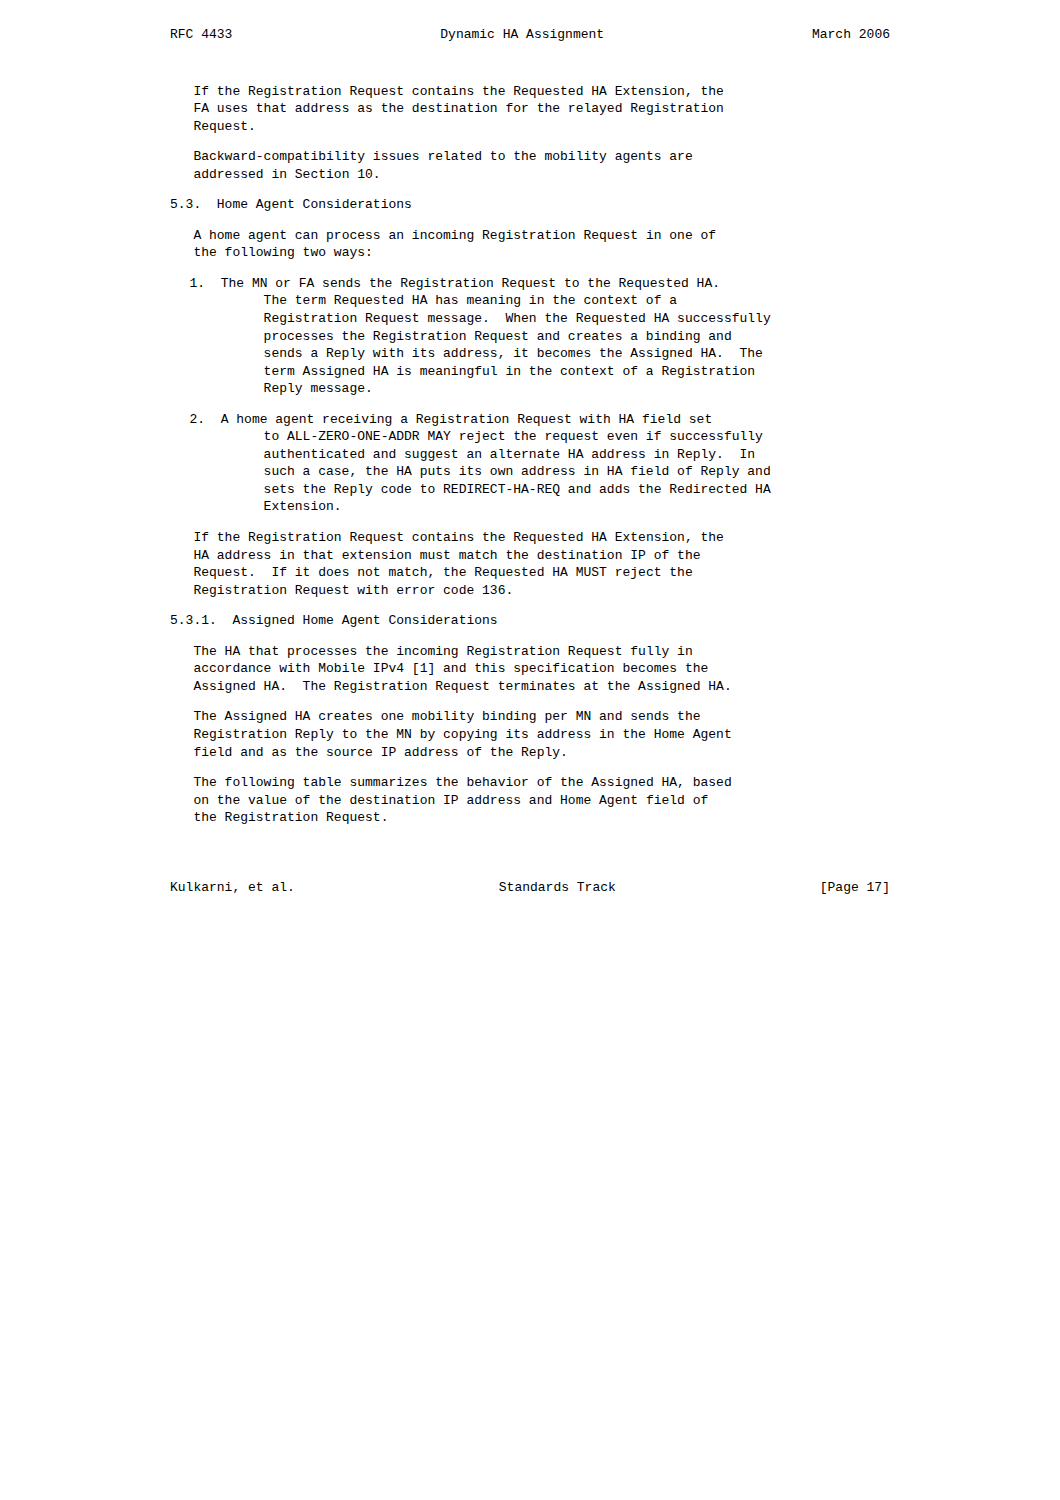RFC 4433 Dynamic HA Assignment March 2006
If the Registration Request contains the Requested HA Extension, the FA uses that address as the destination for the relayed Registration Request.
Backward-compatibility issues related to the mobility agents are addressed in Section 10.
5.3. Home Agent Considerations
A home agent can process an incoming Registration Request in one of the following two ways:
1. The MN or FA sends the Registration Request to the Requested HA. The term Requested HA has meaning in the context of a Registration Request message. When the Requested HA successfully processes the Registration Request and creates a binding and sends a Reply with its address, it becomes the Assigned HA. The term Assigned HA is meaningful in the context of a Registration Reply message.
2. A home agent receiving a Registration Request with HA field set to ALL-ZERO-ONE-ADDR MAY reject the request even if successfully authenticated and suggest an alternate HA address in Reply. In such a case, the HA puts its own address in HA field of Reply and sets the Reply code to REDIRECT-HA-REQ and adds the Redirected HA Extension.
If the Registration Request contains the Requested HA Extension, the HA address in that extension must match the destination IP of the Request. If it does not match, the Requested HA MUST reject the Registration Request with error code 136.
5.3.1. Assigned Home Agent Considerations
The HA that processes the incoming Registration Request fully in accordance with Mobile IPv4 [1] and this specification becomes the Assigned HA. The Registration Request terminates at the Assigned HA.
The Assigned HA creates one mobility binding per MN and sends the Registration Reply to the MN by copying its address in the Home Agent field and as the source IP address of the Reply.
The following table summarizes the behavior of the Assigned HA, based on the value of the destination IP address and Home Agent field of the Registration Request.
Kulkarni, et al. Standards Track [Page 17]